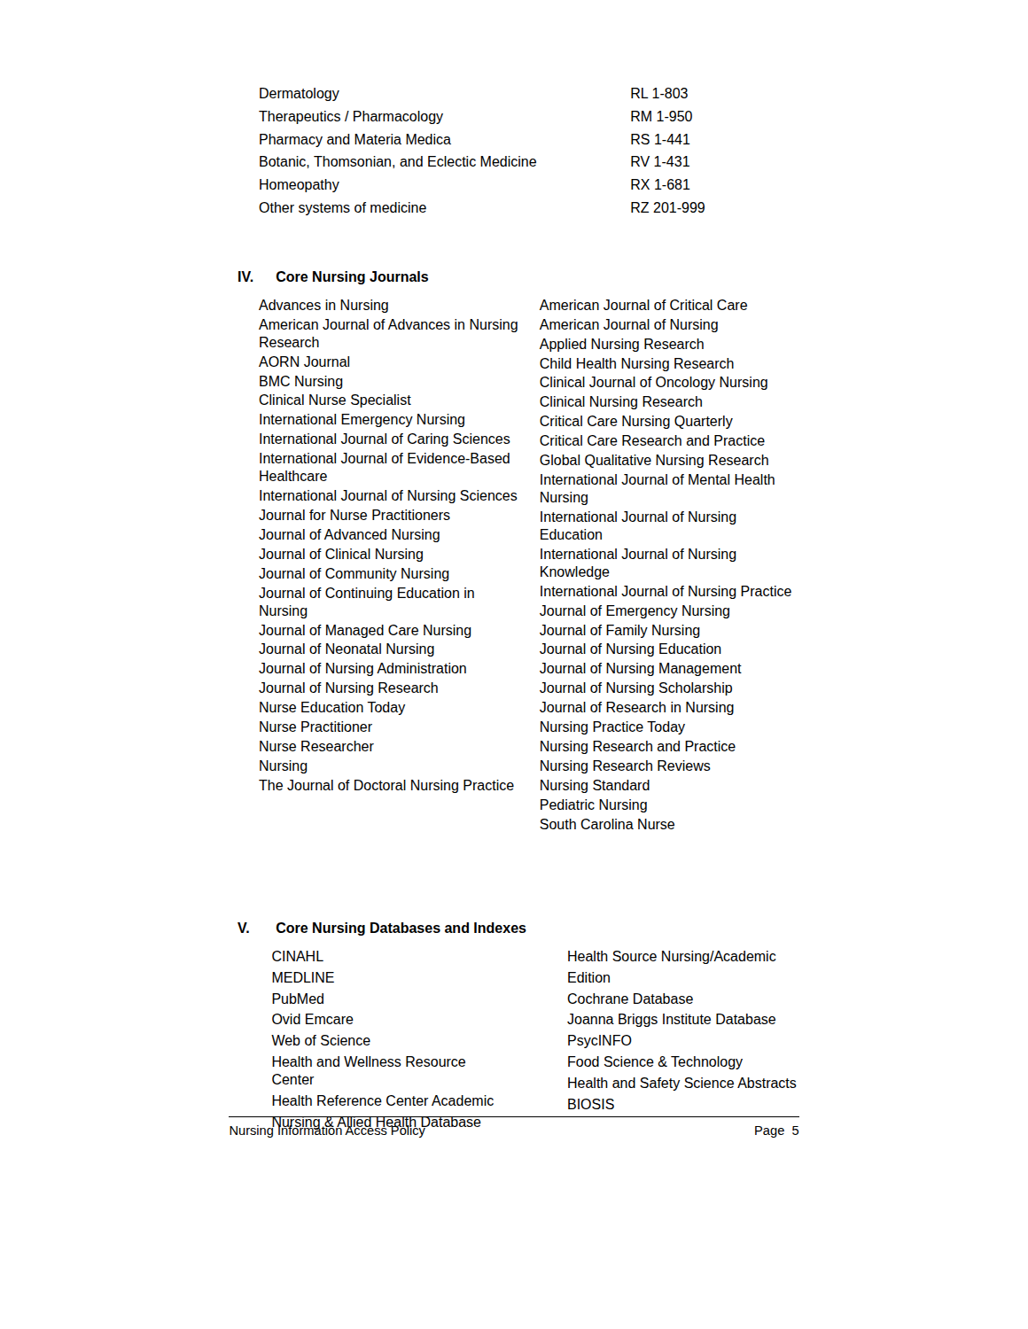| Dermatology | RL 1-803 |
| Therapeutics / Pharmacology | RM 1-950 |
| Pharmacy and Materia Medica | RS 1-441 |
| Botanic, Thomsonian, and Eclectic Medicine | RV 1-431 |
| Homeopathy | RX 1-681 |
| Other systems of medicine | RZ 201-999 |
IV. Core Nursing Journals
Advances in Nursing
American Journal of Advances in Nursing
Research
AORN Journal
BMC Nursing
Clinical Nurse Specialist
International Emergency Nursing
International Journal of Caring Sciences
International Journal of Evidence-Based
Healthcare
International Journal of Nursing Sciences
Journal for Nurse Practitioners
Journal of Advanced Nursing
Journal of Clinical Nursing
Journal of Community Nursing
Journal of Continuing Education in Nursing
Journal of Managed Care Nursing
Journal of Neonatal Nursing
Journal of Nursing Administration
Journal of Nursing Research
Nurse Education Today
Nurse Practitioner
Nurse Researcher
Nursing
The Journal of Doctoral Nursing Practice
American Journal of Critical Care
American Journal of Nursing
Applied Nursing Research
Child Health Nursing Research
Clinical Journal of Oncology Nursing
Clinical Nursing Research
Critical Care Nursing Quarterly
Critical Care Research and Practice
Global Qualitative Nursing Research
International Journal of Mental Health Nursing
International Journal of Nursing Education
International Journal of Nursing Knowledge
International Journal of Nursing Practice
Journal of Emergency Nursing
Journal of Family Nursing
Journal of Nursing Education
Journal of Nursing Management
Journal of Nursing Scholarship
Journal of Research in Nursing
Nursing Practice Today
Nursing Research and Practice
Nursing Research Reviews
Nursing Standard
Pediatric Nursing
South Carolina Nurse
V. Core Nursing Databases and Indexes
CINAHL
MEDLINE
PubMed
Ovid Emcare
Web of Science
Health and Wellness Resource Center
Health Reference Center Academic
Nursing & Allied Health Database
Health Source Nursing/Academic
Edition
Cochrane Database
Joanna Briggs Institute Database
PsycINFO
Food Science & Technology
Health and Safety Science Abstracts
BIOSIS
Nursing Information Access Policy Page 5